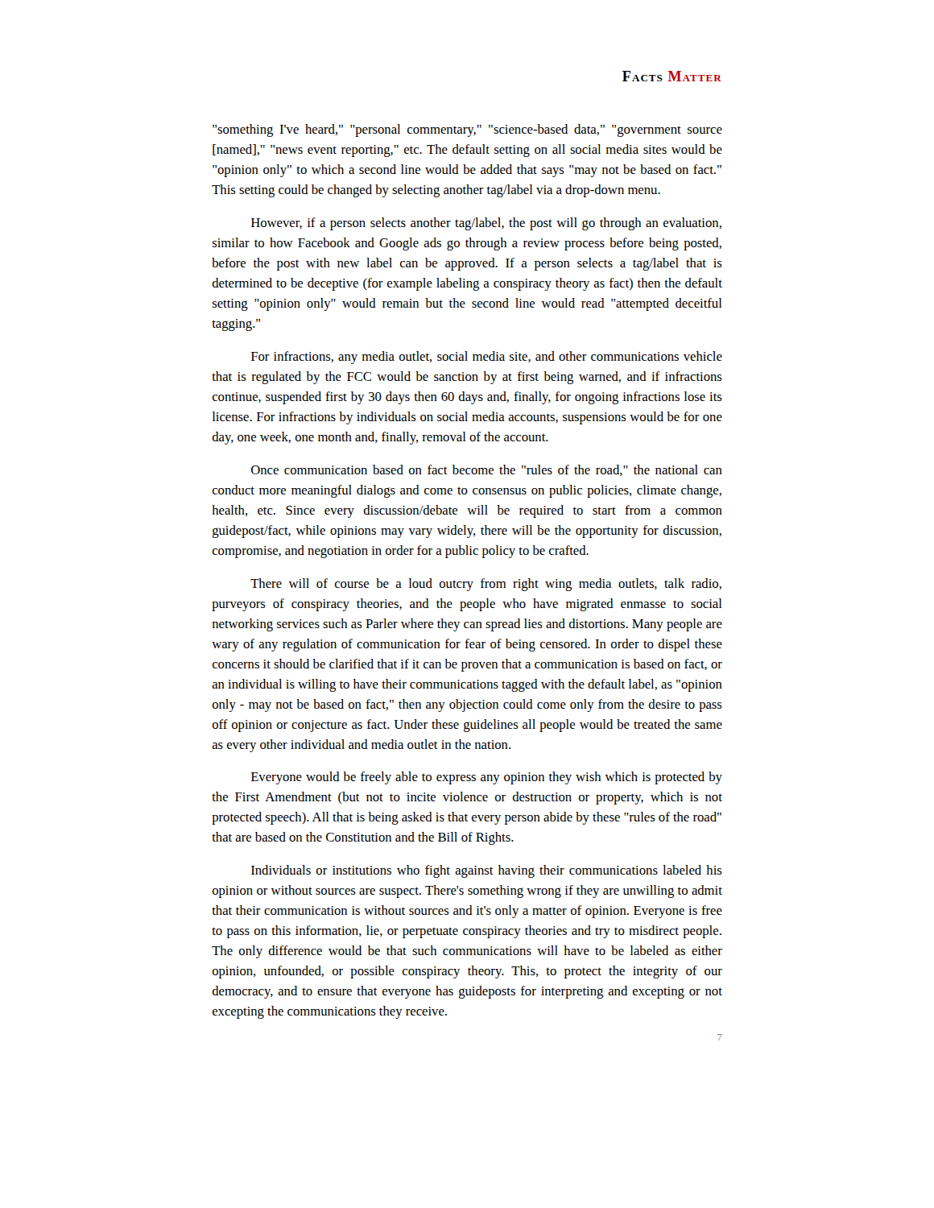Facts Matter
"something I've heard," "personal commentary," "science-based data," "government source [named]," "news event reporting," etc. The default setting on all social media sites would be "opinion only" to which a second line would be added that says "may not be based on fact." This setting could be changed by selecting another tag/label via a drop-down menu.
However, if a person selects another tag/label, the post will go through an evaluation, similar to how Facebook and Google ads go through a review process before being posted, before the post with new label can be approved. If a person selects a tag/label that is determined to be deceptive (for example labeling a conspiracy theory as fact) then the default setting "opinion only" would remain but the second line would read "attempted deceitful tagging."
For infractions, any media outlet, social media site, and other communications vehicle that is regulated by the FCC would be sanction by at first being warned, and if infractions continue, suspended first by 30 days then 60 days and, finally, for ongoing infractions lose its license. For infractions by individuals on social media accounts, suspensions would be for one day, one week, one month and, finally, removal of the account.
Once communication based on fact become the "rules of the road," the national can conduct more meaningful dialogs and come to consensus on public policies, climate change, health, etc. Since every discussion/debate will be required to start from a common guidepost/fact, while opinions may vary widely, there will be the opportunity for discussion, compromise, and negotiation in order for a public policy to be crafted.
There will of course be a loud outcry from right wing media outlets, talk radio, purveyors of conspiracy theories, and the people who have migrated enmasse to social networking services such as Parler where they can spread lies and distortions. Many people are wary of any regulation of communication for fear of being censored. In order to dispel these concerns it should be clarified that if it can be proven that a communication is based on fact, or an individual is willing to have their communications tagged with the default label, as "opinion only - may not be based on fact," then any objection could come only from the desire to pass off opinion or conjecture as fact. Under these guidelines all people would be treated the same as every other individual and media outlet in the nation.
Everyone would be freely able to express any opinion they wish which is protected by the First Amendment (but not to incite violence or destruction or property, which is not protected speech). All that is being asked is that every person abide by these "rules of the road" that are based on the Constitution and the Bill of Rights.
Individuals or institutions who fight against having their communications labeled his opinion or without sources are suspect. There's something wrong if they are unwilling to admit that their communication is without sources and it's only a matter of opinion. Everyone is free to pass on this information, lie, or perpetuate conspiracy theories and try to misdirect people. The only difference would be that such communications will have to be labeled as either opinion, unfounded, or possible conspiracy theory. This, to protect the integrity of our democracy, and to ensure that everyone has guideposts for interpreting and excepting or not excepting the communications they receive.
7